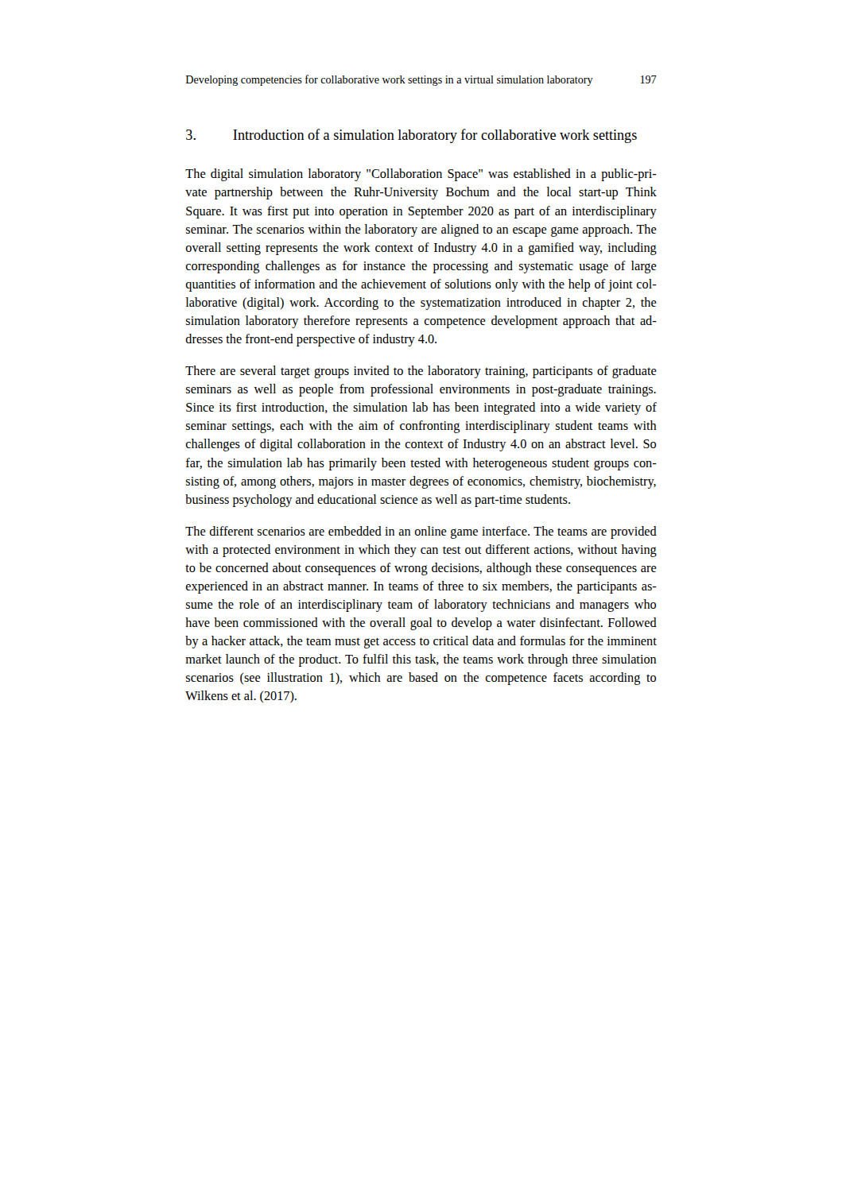Developing competencies for collaborative work settings in a virtual simulation laboratory
197
3. Introduction of a simulation laboratory for collaborative work settings
The digital simulation laboratory "Collaboration Space" was established in a public-private partnership between the Ruhr-University Bochum and the local start-up Think Square. It was first put into operation in September 2020 as part of an interdisciplinary seminar. The scenarios within the laboratory are aligned to an escape game approach. The overall setting represents the work context of Industry 4.0 in a gamified way, including corresponding challenges as for instance the processing and systematic usage of large quantities of information and the achievement of solutions only with the help of joint collaborative (digital) work. According to the systematization introduced in chapter 2, the simulation laboratory therefore represents a competence development approach that addresses the front-end perspective of industry 4.0.
There are several target groups invited to the laboratory training, participants of graduate seminars as well as people from professional environments in post-graduate trainings. Since its first introduction, the simulation lab has been integrated into a wide variety of seminar settings, each with the aim of confronting interdisciplinary student teams with challenges of digital collaboration in the context of Industry 4.0 on an abstract level. So far, the simulation lab has primarily been tested with heterogeneous student groups consisting of, among others, majors in master degrees of economics, chemistry, biochemistry, business psychology and educational science as well as part-time students.
The different scenarios are embedded in an online game interface. The teams are provided with a protected environment in which they can test out different actions, without having to be concerned about consequences of wrong decisions, although these consequences are experienced in an abstract manner. In teams of three to six members, the participants assume the role of an interdisciplinary team of laboratory technicians and managers who have been commissioned with the overall goal to develop a water disinfectant. Followed by a hacker attack, the team must get access to critical data and formulas for the imminent market launch of the product. To fulfil this task, the teams work through three simulation scenarios (see illustration 1), which are based on the competence facets according to Wilkens et al. (2017).